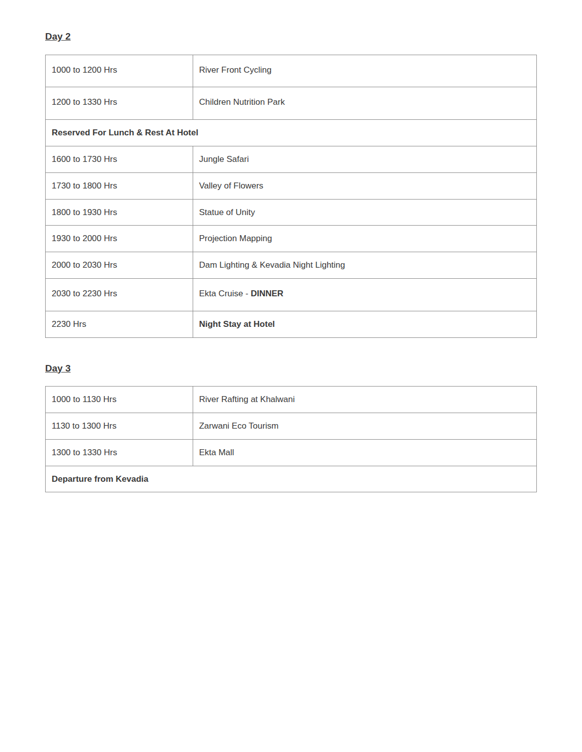Day 2
| 1000 to 1200 Hrs | River Front Cycling |
| 1200 to 1330 Hrs | Children Nutrition Park |
| Reserved For Lunch & Rest At Hotel |
| 1600 to 1730 Hrs | Jungle Safari |
| 1730 to 1800 Hrs | Valley of Flowers |
| 1800 to 1930 Hrs | Statue of Unity |
| 1930 to 2000 Hrs | Projection Mapping |
| 2000 to 2030 Hrs | Dam Lighting & Kevadia Night Lighting |
| 2030 to 2230 Hrs | Ekta Cruise - DINNER |
| 2230 Hrs | Night Stay at Hotel |
Day 3
| 1000 to 1130 Hrs | River Rafting at Khalwani |
| 1130 to 1300 Hrs | Zarwani Eco Tourism |
| 1300 to 1330 Hrs | Ekta Mall |
| Departure from Kevadia |